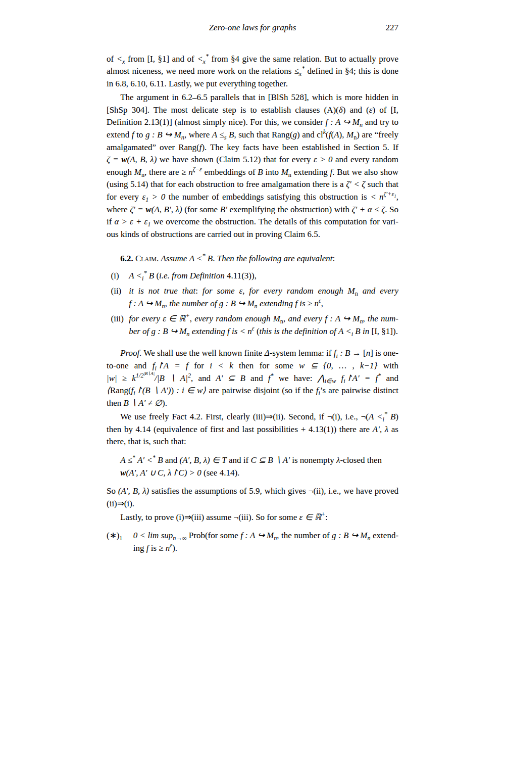Zero-one laws for graphs 227
of <x from [I, §1] and of <x* from §4 give the same relation. But to actually prove almost niceness, we need more work on the relations ≤x* defined in §4; this is done in 6.8, 6.10, 6.11. Lastly, we put everything together.
The argument in 6.2–6.5 parallels that in [BlSh 528], which is more hidden in [ShSp 304]. The most delicate step is to establish clauses (A)(δ) and (ε) of [I, Definition 2.13(1)] (almost simply nice). For this, we consider f : A ↪ Mn and try to extend f to g : B ↪ Mn, where A ≤s B, such that Rang(g) and clk(f(A), Mn) are “freely amalgamated” over Rang(f). The key facts have been established in Section 5. If ζ = w(A, B, λ) we have shown (Claim 5.12) that for every ε > 0 and every random enough Mn, there are ≥ nζ−ε embeddings of B into Mn extending f. But we also show (using 5.14) that for each obstruction to free amalgamation there is a ζ′ < ζ such that for every ε1 > 0 the number of embeddings satisfying this obstruction is < nζ′+ε1, where ζ′ = w(A, B′, λ) (for some B′ exemplifying the obstruction) with ζ′ + α ≤ ζ. So if α > ε + ε1 we overcome the obstruction. The details of this computation for various kinds of obstructions are carried out in proving Claim 6.5.
6.2. Claim. Assume A <* B. Then the following are equivalent:
(i) A <i* B (i.e. from Definition 4.11(3)),
(ii) it is not true that: for some ε, for every random enough Mn and every f : A ↪ Mn, the number of g : B ↪ Mn extending f is ≥ nε,
(iii) for every ε ∈ ℝ+, every random enough Mn, and every f : A ↪ Mn, the number of g : B ↪ Mn extending f is < nε (this is the definition of A <i B in [I, §1]).
Proof. We shall use the well known finite Δ-system lemma: if fi : B → [n] is one-to-one and fi↾A = f for i < k then for some w ⊆ {0, … , k−1} with |w| ≥ k1/2|B∖A|/|B ∖ A|2, and A′ ⊆ B and f* we have: ⋀i∈w fi↾A′ = f* and ⟨Rang(fi↾(B ∖ A′)) : i ∈ w⟩ are pairwise disjoint (so if the fi’s are pairwise distinct then B ∖ A′ ≠ ∅).
We use freely Fact 4.2. First, clearly (iii)⇒(ii). Second, if ¬(i), i.e., ¬(A <i* B) then by 4.14 (equivalence of first and last possibilities + 4.13(1)) there are A′, λ as there, that is, such that:
A ≤* A′ <* B and (A′, B, λ) ∈ T and if C ⊆ B ∖ A′ is nonempty λ-closed then w(A′, A′ ∪ C, λ↾C) > 0 (see 4.14).
So (A′, B, λ) satisfies the assumptions of 5.9, which gives ¬(ii), i.e., we have proved (ii)⇒(i).
Lastly, to prove (i)⇒(iii) assume ¬(iii). So for some ε ∈ ℝ+:
(∗)1 0 < lim supn→∞ Prob(for some f : A ↪ Mn, the number of g : B ↪ Mn extending f is ≥ nε).